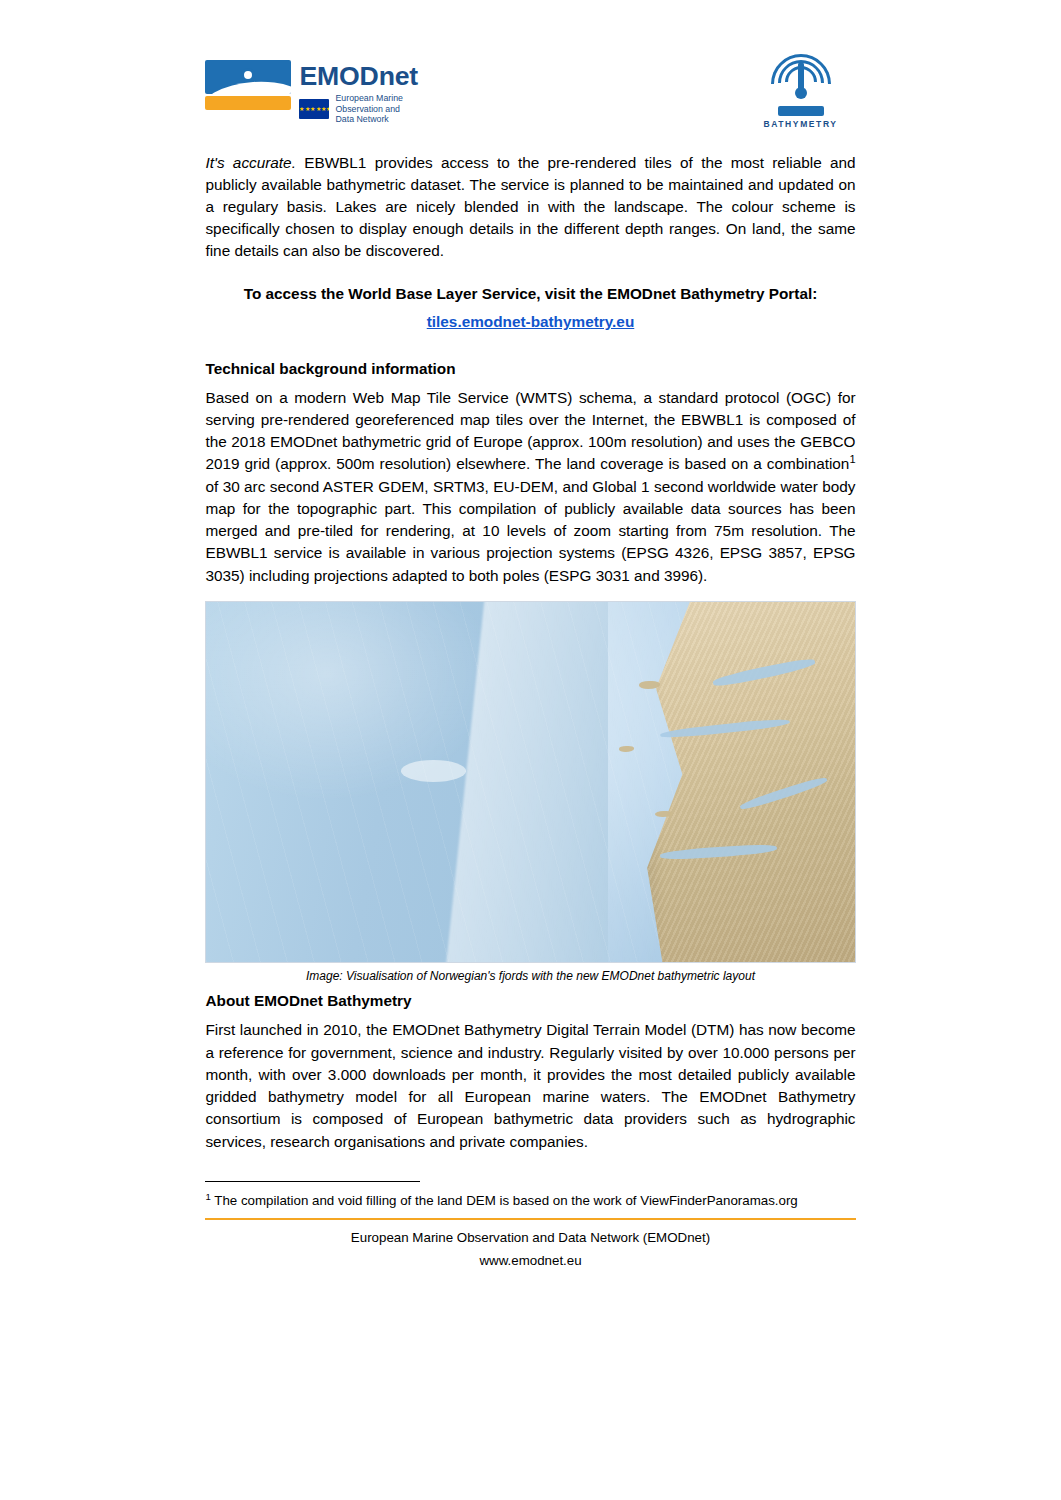EMODnet
European Marine
Observation and
Data Network
BATHYMETRY
It's accurate. EBWBL1 provides access to the pre-rendered tiles of the most reliable and publicly available bathymetric dataset. The service is planned to be maintained and updated on a regulary basis. Lakes are nicely blended in with the landscape. The colour scheme is specifically chosen to display enough details in the different depth ranges. On land, the same fine details can also be discovered.
To access the World Base Layer Service, visit the EMODnet Bathymetry Portal:
tiles.emodnet-bathymetry.eu
Technical background information
Based on a modern Web Map Tile Service (WMTS) schema, a standard protocol (OGC) for serving pre-rendered georeferenced map tiles over the Internet, the EBWBL1 is composed of the 2018 EMODnet bathymetric grid of Europe (approx. 100m resolution) and uses the GEBCO 2019 grid (approx. 500m resolution) elsewhere. The land coverage is based on a combination1 of 30 arc second ASTER GDEM, SRTM3, EU-DEM, and Global 1 second worldwide water body map for the topographic part. This compilation of publicly available data sources has been merged and pre-tiled for rendering, at 10 levels of zoom starting from 75m resolution. The EBWBL1 service is available in various projection systems (EPSG 4326, EPSG 3857, EPSG 3035) including projections adapted to both poles (ESPG 3031 and 3996).
Image: Visualisation of Norwegian's fjords with the new EMODnet bathymetric layout
About EMODnet Bathymetry
First launched in 2010, the EMODnet Bathymetry Digital Terrain Model (DTM) has now become a reference for government, science and industry. Regularly visited by over 10.000 persons per month, with over 3.000 downloads per month, it provides the most detailed publicly available gridded bathymetry model for all European marine waters. The EMODnet Bathymetry consortium is composed of European bathymetric data providers such as hydrographic services, research organisations and private companies.
1 The compilation and void filling of the land DEM is based on the work of ViewFinderPanoramas.org
European Marine Observation and Data Network (EMODnet)
www.emodnet.eu